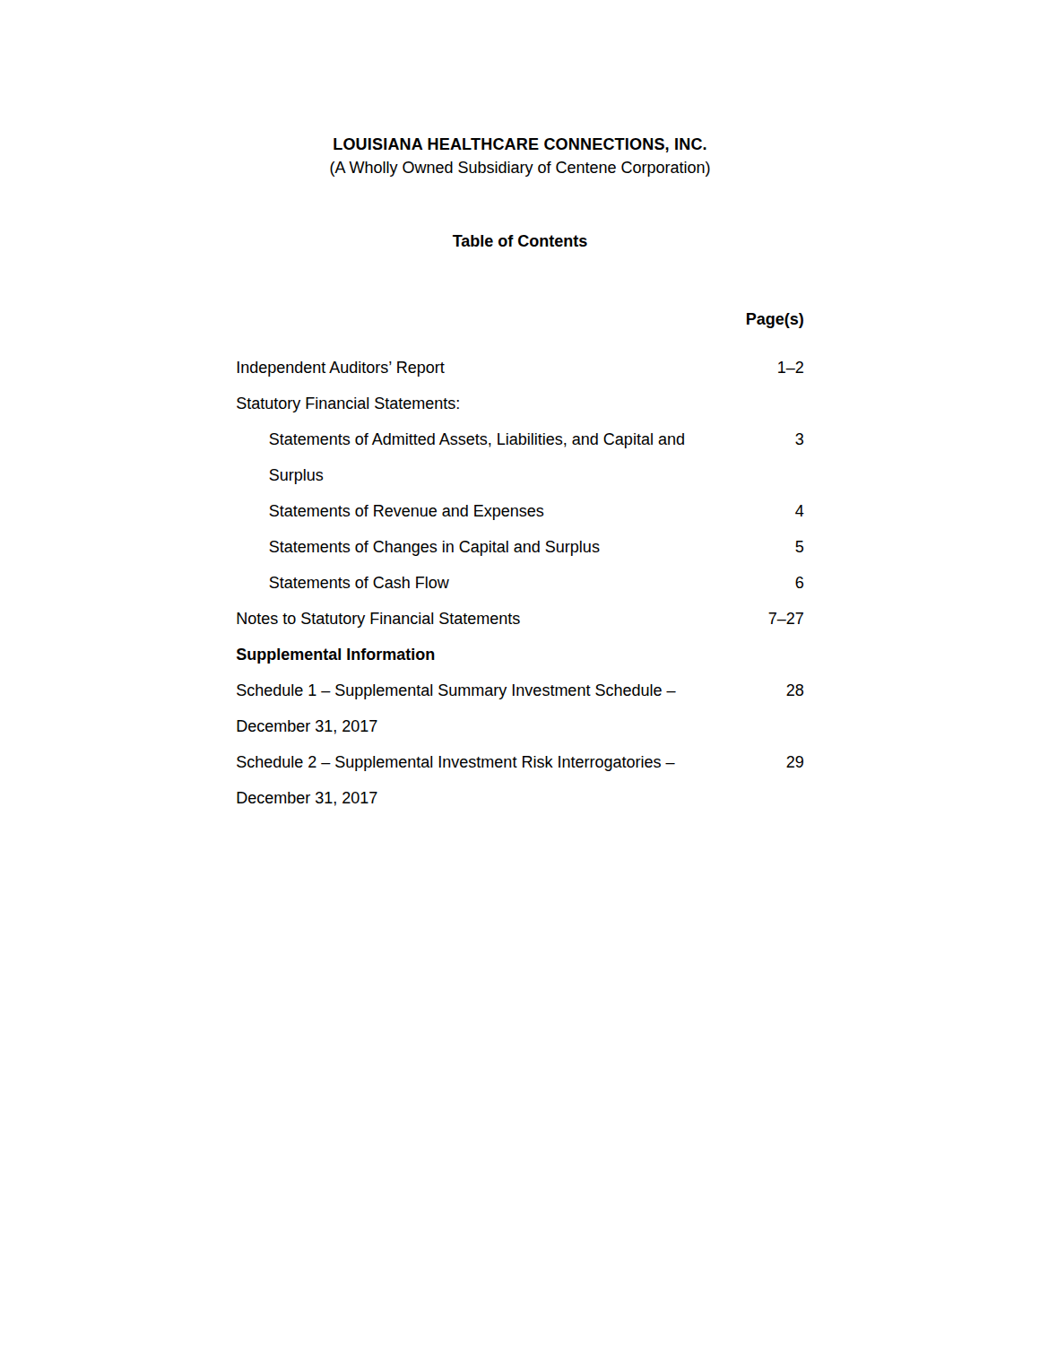LOUISIANA HEALTHCARE CONNECTIONS, INC.
(A Wholly Owned Subsidiary of Centene Corporation)
Table of Contents
Page(s)
| Independent Auditors’ Report | 1–2 |
| Statutory Financial Statements: | |
| Statements of Admitted Assets, Liabilities, and Capital and Surplus | 3 |
| Statements of Revenue and Expenses | 4 |
| Statements of Changes in Capital and Surplus | 5 |
| Statements of Cash Flow | 6 |
| Notes to Statutory Financial Statements | 7–27 |
| Supplemental Information | |
| Schedule 1 – Supplemental Summary Investment Schedule – December 31, 2017 | 28 |
| Schedule 2 – Supplemental Investment Risk Interrogatories – December 31, 2017 | 29 |